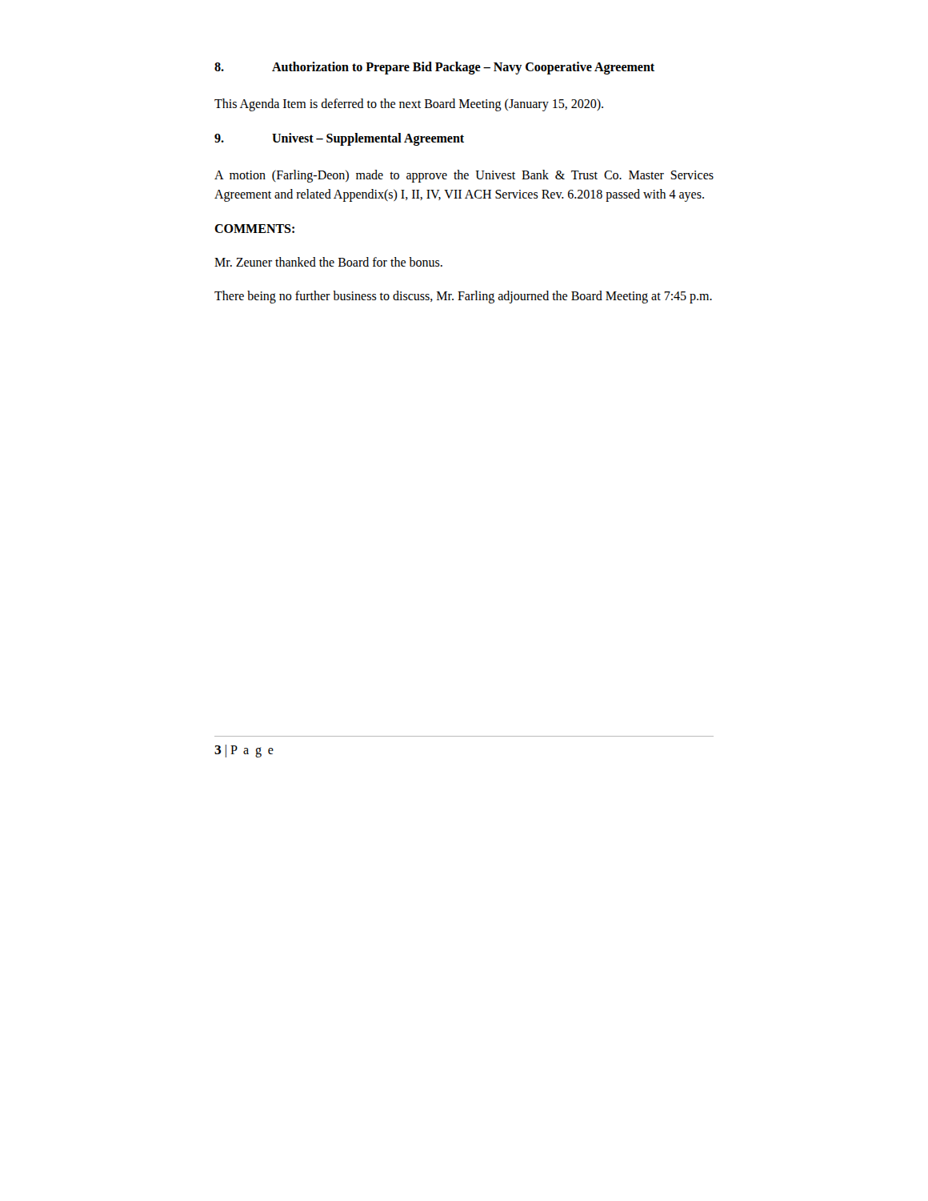8. Authorization to Prepare Bid Package – Navy Cooperative Agreement
This Agenda Item is deferred to the next Board Meeting (January 15, 2020).
9. Univest – Supplemental Agreement
A motion (Farling-Deon) made to approve the Univest Bank & Trust Co. Master Services Agreement and related Appendix(s) I, II, IV, VII ACH Services Rev. 6.2018 passed with 4 ayes.
COMMENTS:
Mr. Zeuner thanked the Board for the bonus.
There being no further business to discuss, Mr. Farling adjourned the Board Meeting at 7:45 p.m.
3 | P a g e